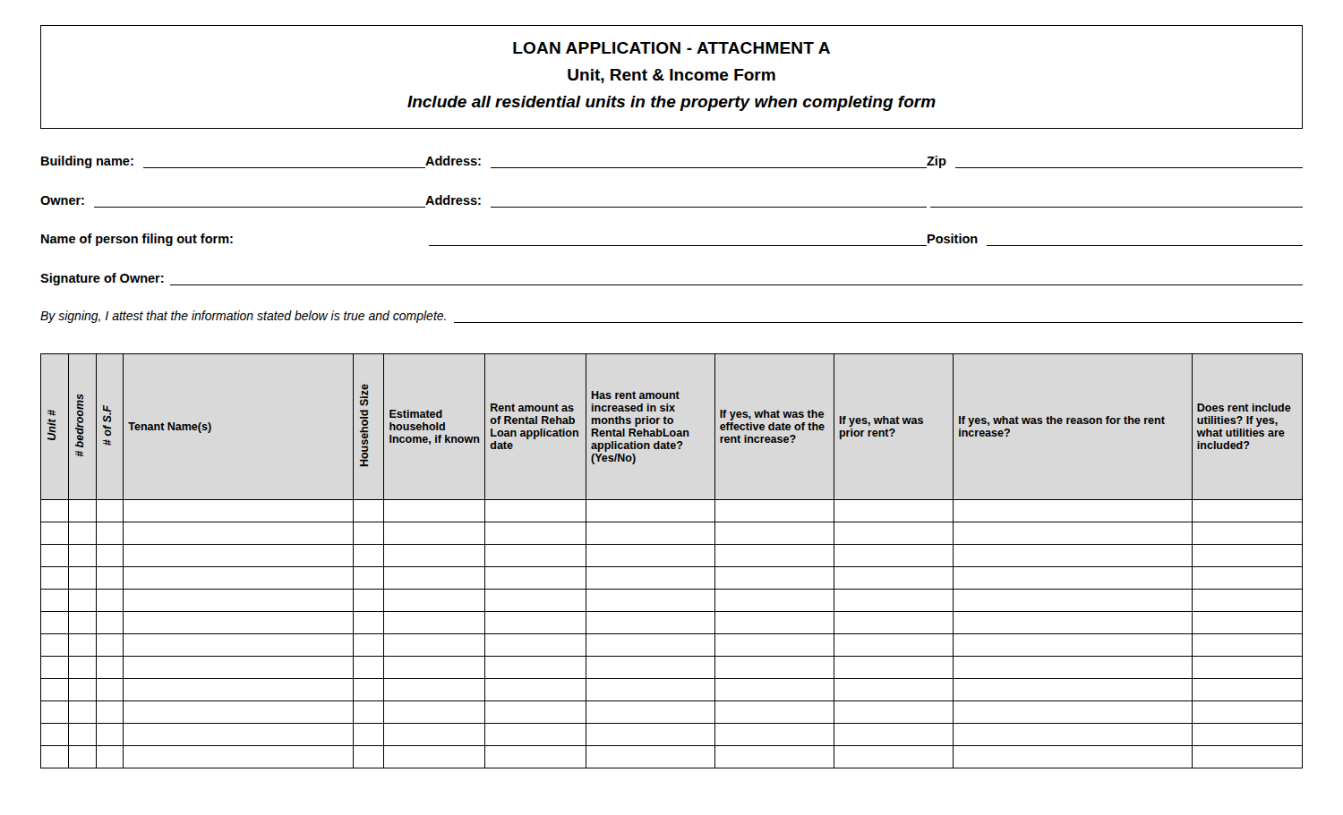LOAN APPLICATION - ATTACHMENT A
Unit, Rent & Income Form
Include all residential units in the property when completing form
Building name:
Address:
Zip
Owner:
Address:
Name of person filing out form:
Position
Signature of Owner:
By signing, I attest that the information stated below is true and complete.
| Unit # | # bedrooms | # of S.F | Tenant Name(s) | Household Size | Estimated household Income, if known | Rent amount as of Rental Rehab Loan application date | Has rent amount increased in six months prior to Rental RehabLoan application date? (Yes/No) | If yes, what was the effective date of the rent increase? | If yes, what was prior rent? | If yes, what was the reason for the rent increase? | Does rent include utilities? If yes, what utilities are included? |
| --- | --- | --- | --- | --- | --- | --- | --- | --- | --- | --- | --- |